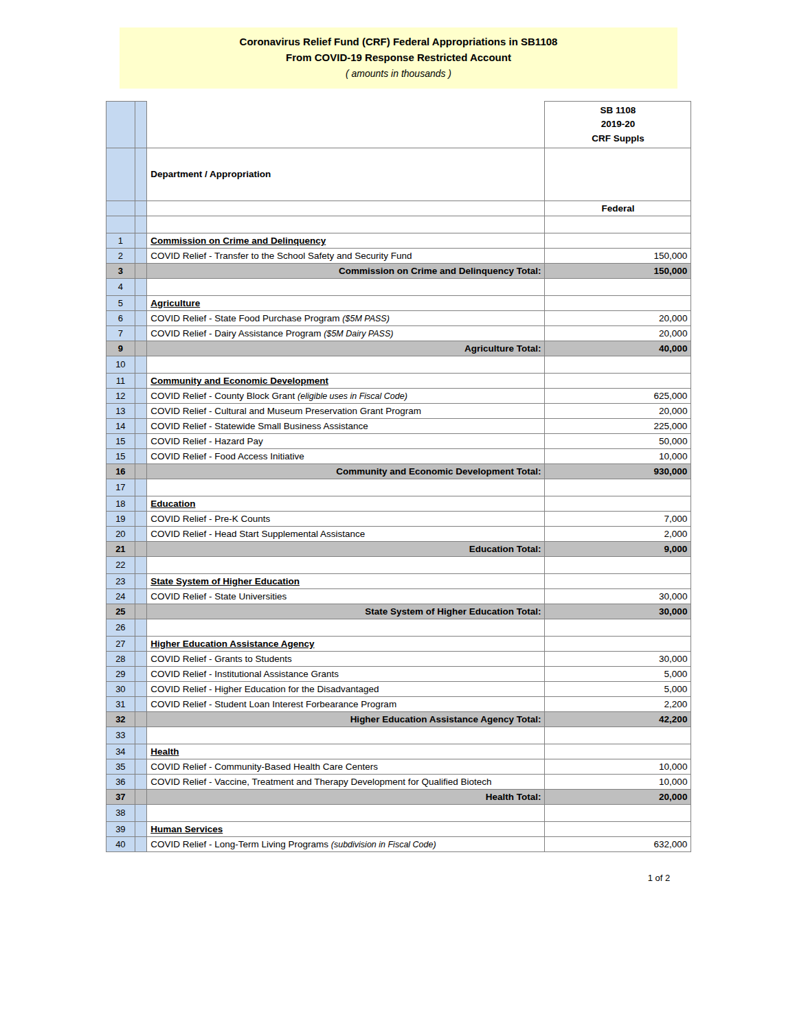Coronavirus Relief Fund (CRF) Federal Appropriations in SB1108
From COVID-19 Response Restricted Account
( amounts in thousands )
| | | | SB 1108 2019-20 CRF Suppls |
| | | Department / Appropriation | |
| | | | Federal |
| 1 | | Commission on Crime and Delinquency | |
| 2 | | COVID Relief - Transfer to the School Safety and Security Fund | 150,000 |
| 3 | | Commission on Crime and Delinquency Total: | 150,000 |
| 4 | | | |
| 5 | | Agriculture | |
| 6 | | COVID Relief - State Food Purchase Program ($5M PASS) | 20,000 |
| 7 | | COVID Relief - Dairy Assistance Program ($5M Dairy PASS) | 20,000 |
| 9 | | Agriculture Total: | 40,000 |
| 10 | | | |
| 11 | | Community and Economic Development | |
| 12 | | COVID Relief - County Block Grant (eligible uses in Fiscal Code) | 625,000 |
| 13 | | COVID Relief - Cultural and Museum Preservation Grant Program | 20,000 |
| 14 | | COVID Relief - Statewide Small Business Assistance | 225,000 |
| 15 | | COVID Relief - Hazard Pay | 50,000 |
| 15 | | COVID Relief - Food Access Initiative | 10,000 |
| 16 | | Community and Economic Development Total: | 930,000 |
| 17 | | | |
| 18 | | Education | |
| 19 | | COVID Relief - Pre-K Counts | 7,000 |
| 20 | | COVID Relief - Head Start Supplemental Assistance | 2,000 |
| 21 | | Education Total: | 9,000 |
| 22 | | | |
| 23 | | State System of Higher Education | |
| 24 | | COVID Relief - State Universities | 30,000 |
| 25 | | State System of Higher Education Total: | 30,000 |
| 26 | | | |
| 27 | | Higher Education Assistance Agency | |
| 28 | | COVID Relief - Grants to Students | 30,000 |
| 29 | | COVID Relief - Institutional Assistance Grants | 5,000 |
| 30 | | COVID Relief - Higher Education for the Disadvantaged | 5,000 |
| 31 | | COVID Relief - Student Loan Interest Forbearance Program | 2,200 |
| 32 | | Higher Education Assistance Agency Total: | 42,200 |
| 33 | | | |
| 34 | | Health | |
| 35 | | COVID Relief - Community-Based Health Care Centers | 10,000 |
| 36 | | COVID Relief - Vaccine, Treatment and Therapy Development for Qualified Biotech | 10,000 |
| 37 | | Health Total: | 20,000 |
| 38 | | | |
| 39 | | Human Services | |
| 40 | | COVID Relief - Long-Term Living Programs (subdivision in Fiscal Code) | 632,000 |
1 of 2